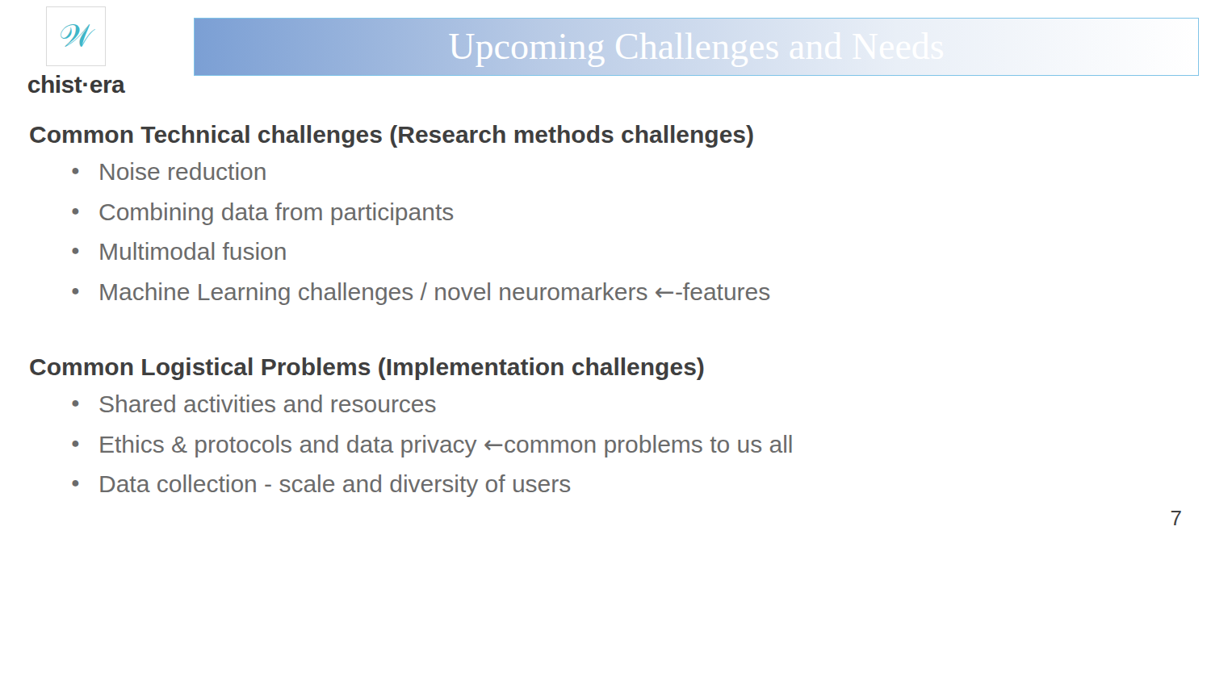𝒲
chist·era
Upcoming Challenges and Needs
Common Technical challenges (Research methods challenges)
Noise reduction
Combining data from participants
Multimodal fusion
Machine Learning challenges / novel neuromarkers ←-features
Common Logistical Problems (Implementation challenges)
Shared activities and resources
Ethics & protocols and data privacy ←common problems to us all
Data collection - scale and diversity of users
7